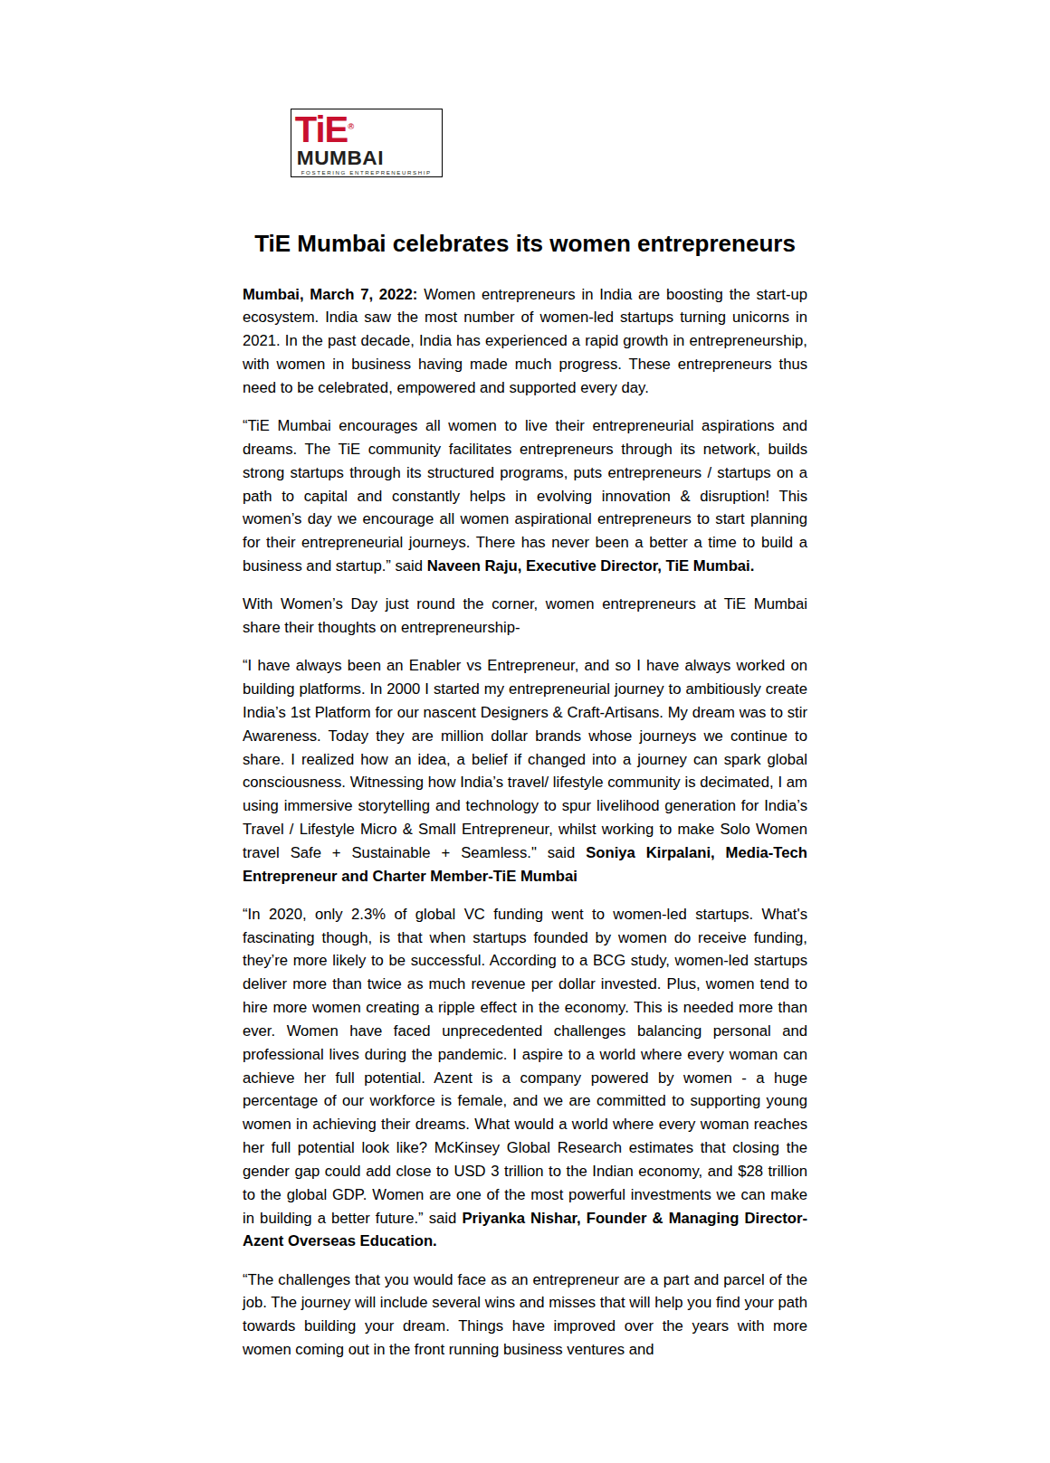TiE®MUMBAI
Fostering Entrepreneurship
TiE Mumbai celebrates its women entrepreneurs
Mumbai, March 7, 2022: Women entrepreneurs in India are boosting the start-up ecosystem. India saw the most number of women-led startups turning unicorns in 2021. In the past decade, India has experienced a rapid growth in entrepreneurship, with women in business having made much progress. These entrepreneurs thus need to be celebrated, empowered and supported every day.
“TiE Mumbai encourages all women to live their entrepreneurial aspirations and dreams. The TiE community facilitates entrepreneurs through its network, builds strong startups through its structured programs, puts entrepreneurs / startups on a path to capital and constantly helps in evolving innovation & disruption! This women’s day we encourage all women aspirational entrepreneurs to start planning for their entrepreneurial journeys. There has never been a better a time to build a business and startup.” said Naveen Raju, Executive Director, TiE Mumbai.
With Women’s Day just round the corner, women entrepreneurs at TiE Mumbai share their thoughts on entrepreneurship-
“I have always been an Enabler vs Entrepreneur, and so I have always worked on building platforms. In 2000 I started my entrepreneurial journey to ambitiously create India’s 1st Platform for our nascent Designers & Craft-Artisans. My dream was to stir Awareness. Today they are million dollar brands whose journeys we continue to share. I realized how an idea, a belief if changed into a journey can spark global consciousness. Witnessing how India’s travel/ lifestyle community is decimated, I am using immersive storytelling and technology to spur livelihood generation for India’s Travel / Lifestyle Micro & Small Entrepreneur, whilst working to make Solo Women travel Safe + Sustainable + Seamless." said Soniya Kirpalani, Media-Tech Entrepreneur and Charter Member-TiE Mumbai
“In 2020, only 2.3% of global VC funding went to women-led startups. What's fascinating though, is that when startups founded by women do receive funding, they’re more likely to be successful. According to a BCG study, women-led startups deliver more than twice as much revenue per dollar invested. Plus, women tend to hire more women creating a ripple effect in the economy. This is needed more than ever. Women have faced unprecedented challenges balancing personal and professional lives during the pandemic. I aspire to a world where every woman can achieve her full potential. Azent is a company powered by women - a huge percentage of our workforce is female, and we are committed to supporting young women in achieving their dreams. What would a world where every woman reaches her full potential look like? McKinsey Global Research estimates that closing the gender gap could add close to USD 3 trillion to the Indian economy, and $28 trillion to the global GDP. Women are one of the most powerful investments we can make in building a better future.” said Priyanka Nishar, Founder & Managing Director- Azent Overseas Education.
“The challenges that you would face as an entrepreneur are a part and parcel of the job. The journey will include several wins and misses that will help you find your path towards building your dream. Things have improved over the years with more women coming out in the front running business ventures and